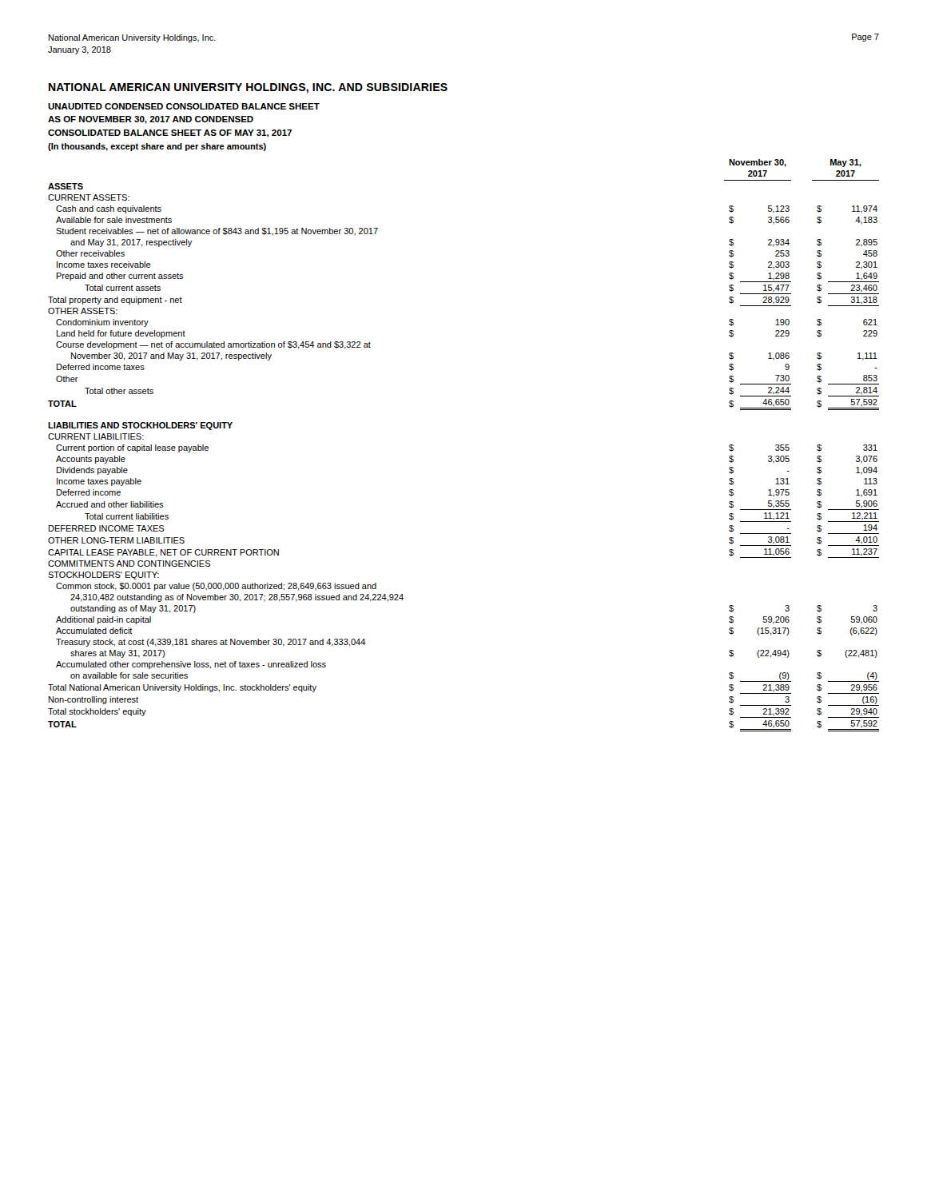National American University Holdings, Inc.
January 3, 2018
Page 7
NATIONAL AMERICAN UNIVERSITY HOLDINGS, INC. AND SUBSIDIARIES
UNAUDITED CONDENSED CONSOLIDATED BALANCE SHEET
AS OF NOVEMBER 30, 2017 AND CONDENSED
CONSOLIDATED BALANCE SHEET AS OF MAY 31, 2017
(In thousands, except share and per share amounts)
| | | November 30, 2017 | | May 31, 2017 |
| ASSETS | |
| CURRENT ASSETS: | |
| Cash and cash equivalents | | $ | 5,123 | | $ | 11,974 |
| Available for sale investments | | $ | 3,566 | | $ | 4,183 |
| Student receivables — net of allowance of $843 and $1,195 at November 30, 2017 | |
| and May 31, 2017, respectively | | $ | 2,934 | | $ | 2,895 |
| Other receivables | | $ | 253 | | $ | 458 |
| Income taxes receivable | | $ | 2,303 | | $ | 2,301 |
| Prepaid and other current assets | | $ | 1,298 | | $ | 1,649 |
| Total current assets | | $ | 15,477 | | $ | 23,460 |
| Total property and equipment - net | | $ | 28,929 | | $ | 31,318 |
| OTHER ASSETS: | |
| Condominium inventory | | $ | 190 | | $ | 621 |
| Land held for future development | | $ | 229 | | $ | 229 |
| Course development — net of accumulated amortization of $3,454 and $3,322 at | |
| November 30, 2017 and May 31, 2017, respectively | | $ | 1,086 | | $ | 1,111 |
| Deferred income taxes | | $ | 9 | | $ | - |
| Other | | $ | 730 | | $ | 853 |
| Total other assets | | $ | 2,244 | | $ | 2,814 |
| TOTAL | | $ | 46,650 | | $ | 57,592 |
| LIABILITIES AND STOCKHOLDERS' EQUITY | |
| CURRENT LIABILITIES: | |
| Current portion of capital lease payable | | $ | 355 | | $ | 331 |
| Accounts payable | | $ | 3,305 | | $ | 3,076 |
| Dividends payable | | $ | - | | $ | 1,094 |
| Income taxes payable | | $ | 131 | | $ | 113 |
| Deferred income | | $ | 1,975 | | $ | 1,691 |
| Accrued and other liabilities | | $ | 5,355 | | $ | 5,906 |
| Total current liabilities | | $ | 11,121 | | $ | 12,211 |
| DEFERRED INCOME TAXES | | $ | - | | $ | 194 |
| OTHER LONG-TERM LIABILITIES | | $ | 3,081 | | $ | 4,010 |
| CAPITAL LEASE PAYABLE, NET OF CURRENT PORTION | | $ | 11,056 | | $ | 11,237 |
| COMMITMENTS AND CONTINGENCIES | |
| STOCKHOLDERS' EQUITY: | |
| Common stock, $0.0001 par value (50,000,000 authorized; 28,649,663 issued and | |
| 24,310,482 outstanding as of November 30, 2017; 28,557,968 issued and 24,224,924 | |
| outstanding as of May 31, 2017) | | $ | 3 | | $ | 3 |
| Additional paid-in capital | | $ | 59,206 | | $ | 59,060 |
| Accumulated deficit | | $ | (15,317) | | $ | (6,622) |
| Treasury stock, at cost (4,339,181 shares at November 30, 2017 and 4,333,044 | |
| shares at May 31, 2017) | | $ | (22,494) | | $ | (22,481) |
| Accumulated other comprehensive loss, net of taxes - unrealized loss | |
| on available for sale securities | | $ | (9) | | $ | (4) |
| Total National American University Holdings, Inc. stockholders' equity | | $ | 21,389 | | $ | 29,956 |
| Non-controlling interest | | $ | 3 | | $ | (16) |
| Total stockholders' equity | | $ | 21,392 | | $ | 29,940 |
| TOTAL | | $ | 46,650 | | $ | 57,592 |